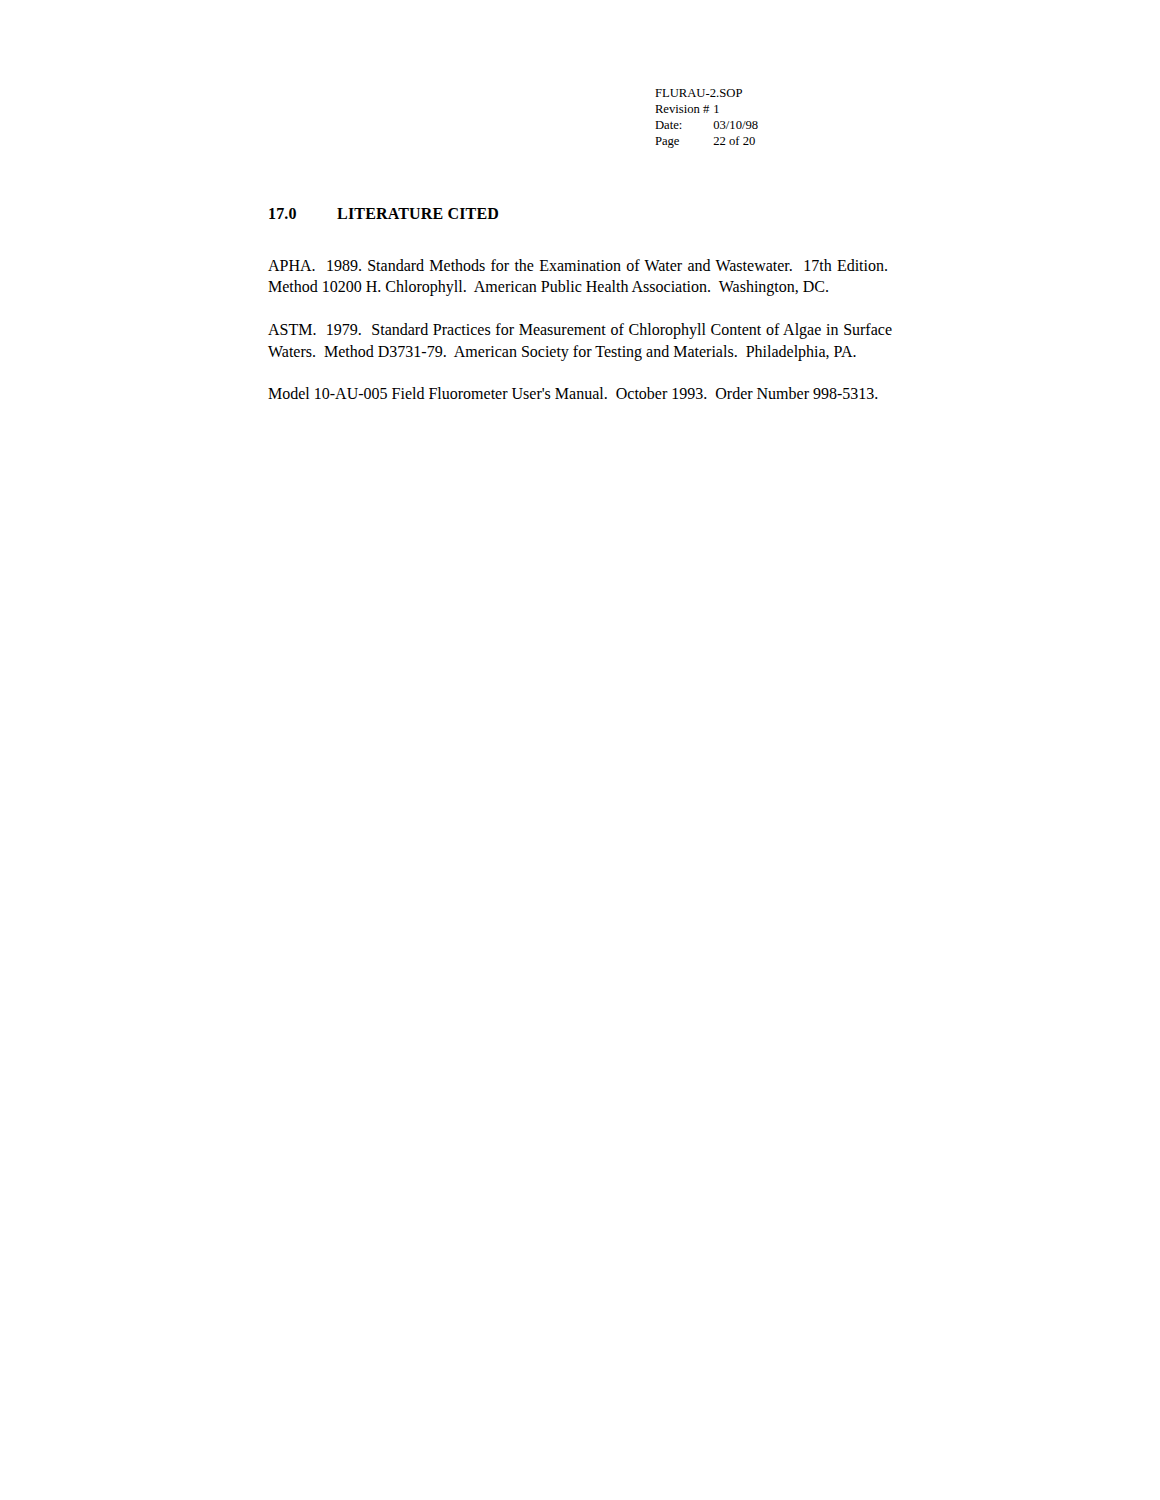FLURAU-2.SOP
Revision #1
Date: 03/10/98
Page22 of 20
17.0 LITERATURE CITED
APHA. 1989. Standard Methods for the Examination of Water and Wastewater. 17th Edition. Method 10200 H. Chlorophyll. American Public Health Association. Washington, DC.
ASTM. 1979. Standard Practices for Measurement of Chlorophyll Content of Algae in Surface Waters. Method D3731-79. American Society for Testing and Materials. Philadelphia, PA.
Model 10-AU-005 Field Fluorometer User's Manual. October 1993. Order Number 998-5313.